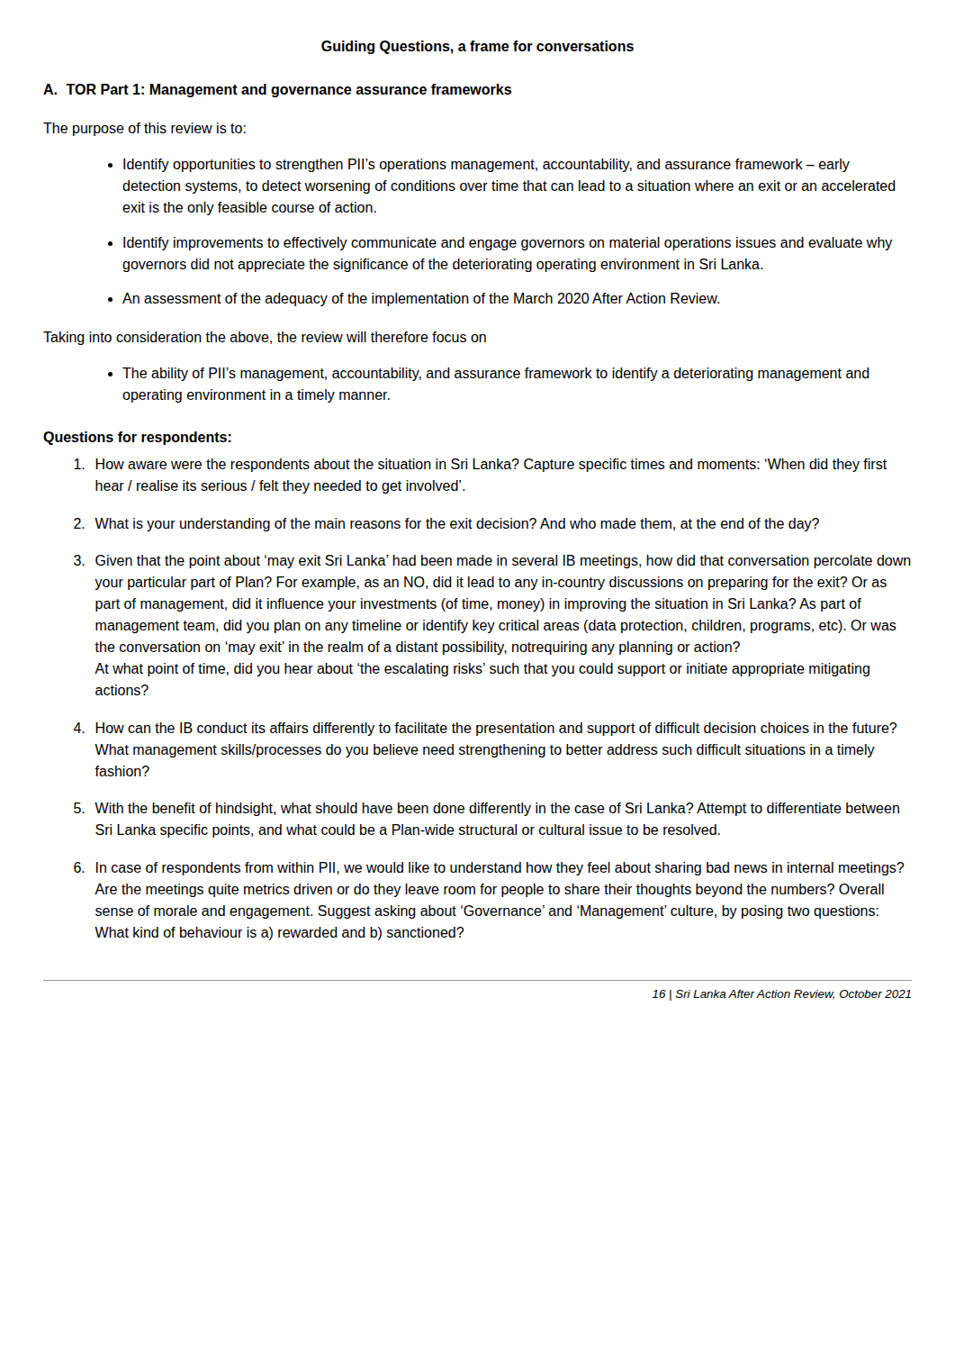Guiding Questions, a frame for conversations
A. TOR Part 1: Management and governance assurance frameworks
The purpose of this review is to:
Identify opportunities to strengthen PII’s operations management, accountability, and assurance framework – early detection systems, to detect worsening of conditions over time that can lead to a situation where an exit or an accelerated exit is the only feasible course of action.
Identify improvements to effectively communicate and engage governors on material operations issues and evaluate why governors did not appreciate the significance of the deteriorating operating environment in Sri Lanka.
An assessment of the adequacy of the implementation of the March 2020 After Action Review.
Taking into consideration the above, the review will therefore focus on
The ability of PII’s management, accountability, and assurance framework to identify a deteriorating management and operating environment in a timely manner.
Questions for respondents:
How aware were the respondents about the situation in Sri Lanka? Capture specific times and moments: ‘When did they first hear / realise its serious / felt they needed to get involved’.
What is your understanding of the main reasons for the exit decision? And who made them, at the end of the day?
Given that the point about ‘may exit Sri Lanka’ had been made in several IB meetings, how did that conversation percolate down your particular part of Plan? For example, as an NO, did it lead to any in-country discussions on preparing for the exit? Or as part of management, did it influence your investments (of time, money) in improving the situation in Sri Lanka? As part of management team, did you plan on any timeline or identify key critical areas (data protection, children, programs, etc). Or was the conversation on ‘may exit’ in the realm of a distant possibility, notrequiring any planning or action?
At what point of time, did you hear about ‘the escalating risks’ such that you could support or initiate appropriate mitigating actions?
How can the IB conduct its affairs differently to facilitate the presentation and support of difficult decision choices in the future? What management skills/processes do you believe need strengthening to better address such difficult situations in a timely fashion?
With the benefit of hindsight, what should have been done differently in the case of Sri Lanka? Attempt to differentiate between Sri Lanka specific points, and what could be a Plan-wide structural or cultural issue to be resolved.
In case of respondents from within PII, we would like to understand how they feel about sharing bad news in internal meetings? Are the meetings quite metrics driven or do they leave room for people to share their thoughts beyond the numbers? Overall sense of morale and engagement. Suggest asking about ‘Governance’ and ‘Management’ culture, by posing two questions: What kind of behaviour is a) rewarded and b) sanctioned?
16 | Sri Lanka After Action Review, October 2021